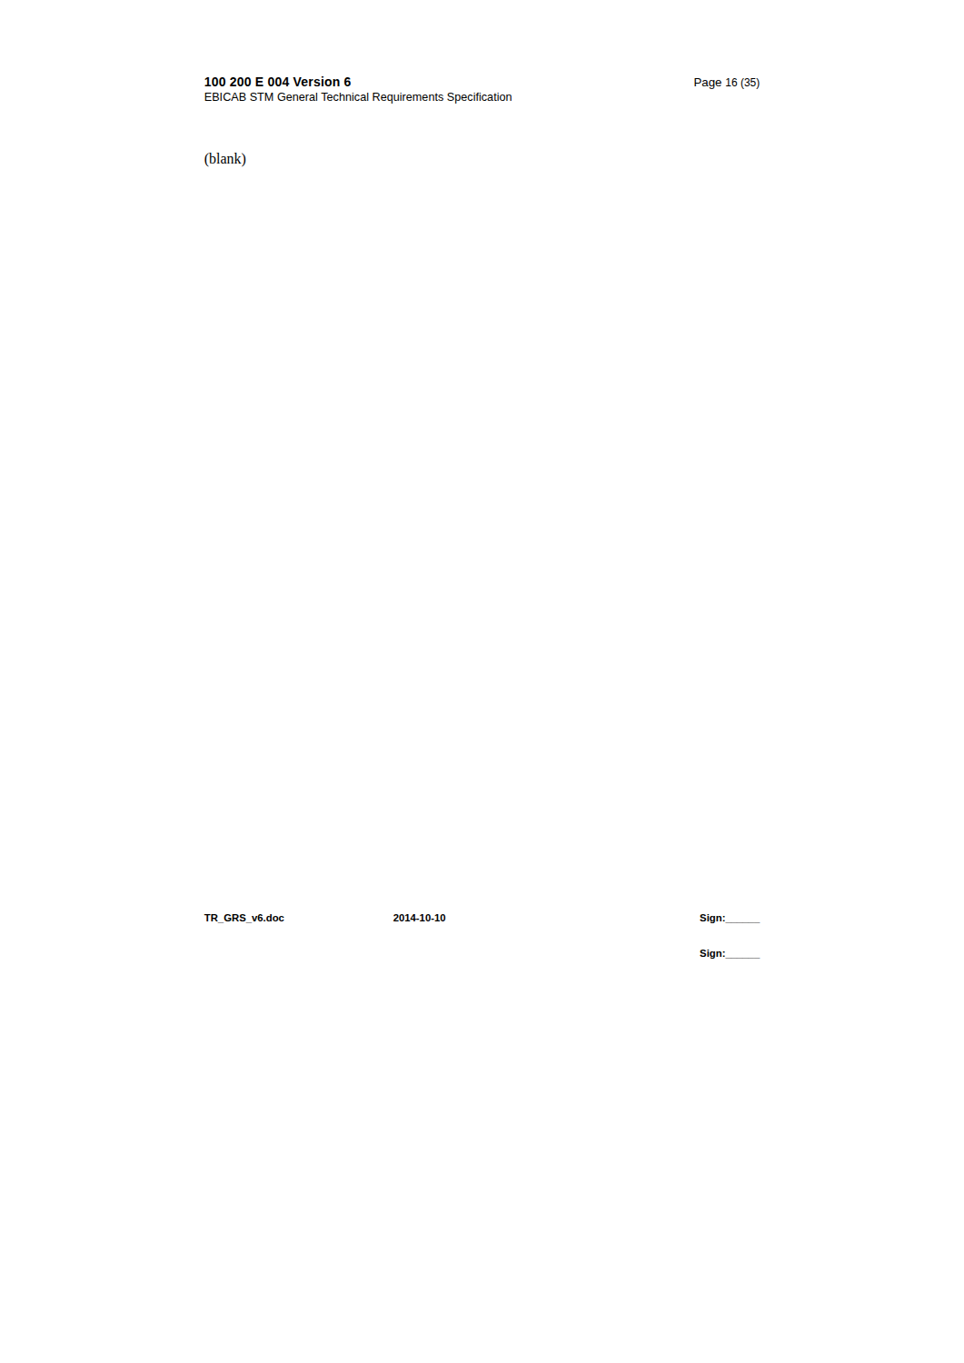100 200 E 004 Version 6
Page 16 (35)
EBICAB STM General Technical Requirements Specification
(blank)
TR_GRS_v6.doc
2014-10-10
Sign:______
TR_GRS_v6.doc
2014-10-10
Sign:______